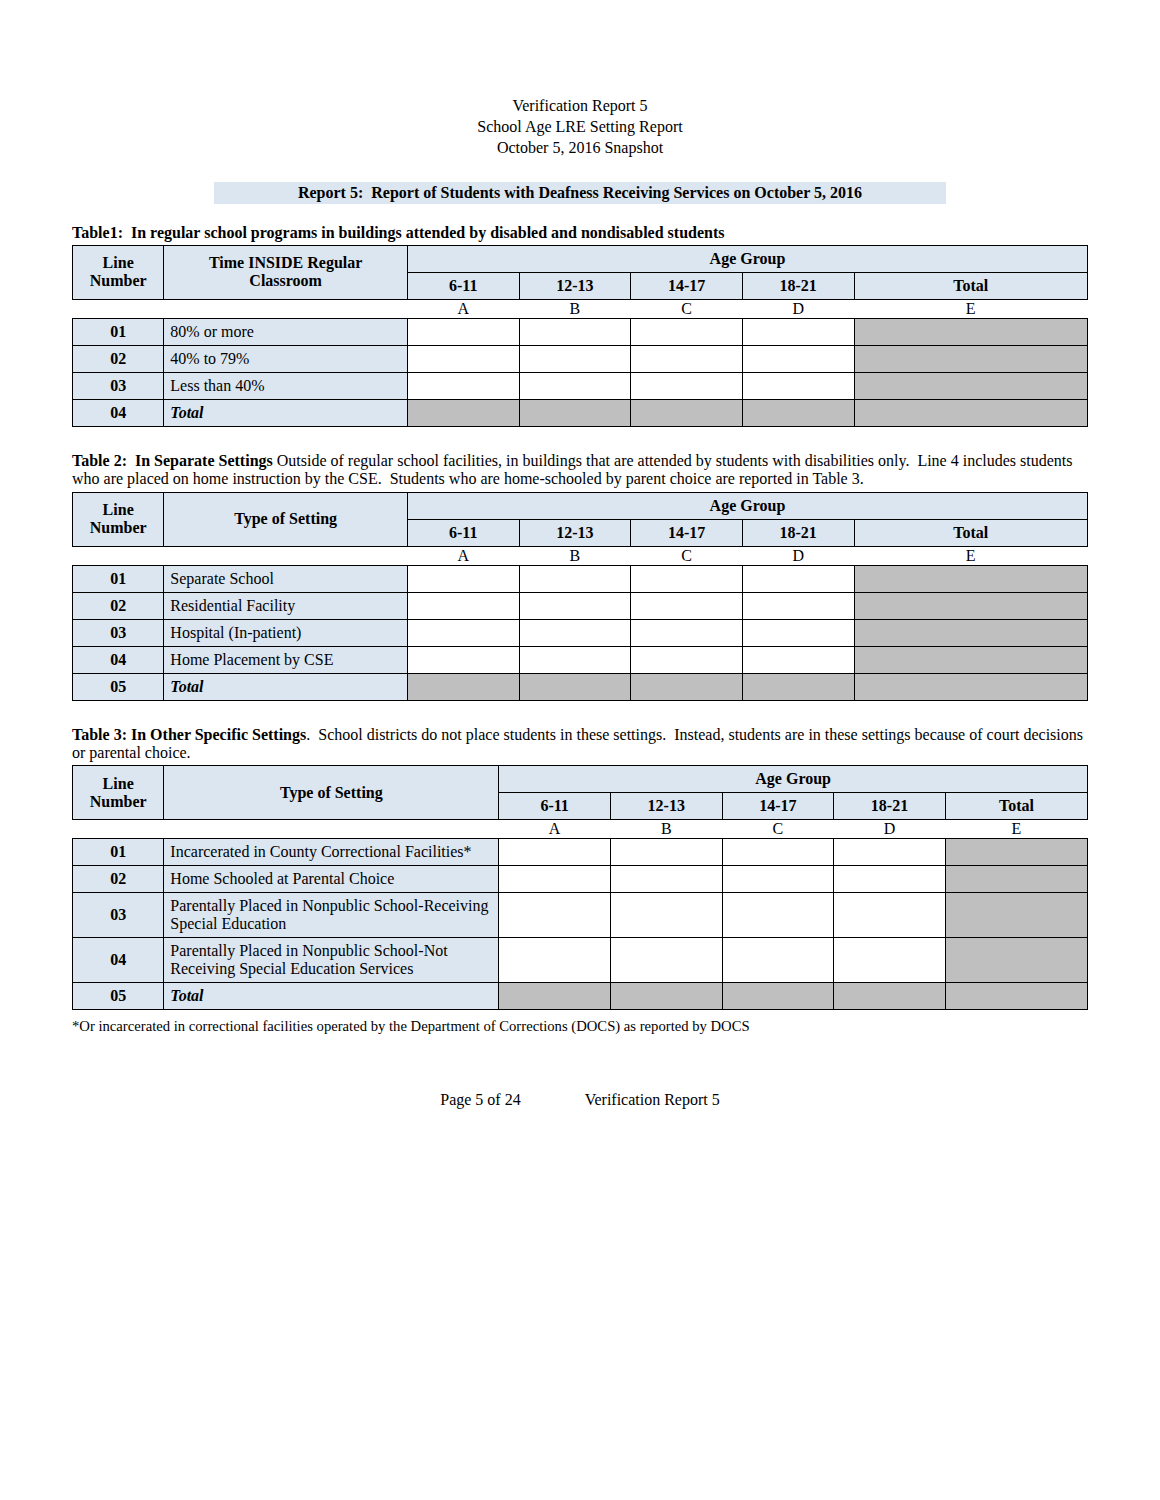Verification Report 5
School Age LRE Setting Report
October 5, 2016 Snapshot
Report 5: Report of Students with Deafness Receiving Services on October 5, 2016
Table1: In regular school programs in buildings attended by disabled and nondisabled students
| | | A | B | C | D | E |
| Line Number | Time INSIDE Regular Classroom | Age Group |
| 6-11 | 12-13 | 14-17 | 18-21 | Total |
| 01 | 80% or more | | | | | |
| 02 | 40% to 79% | | | | | |
| 03 | Less than 40% | | | | | |
| 04 | Total | | | | | |
Table 2: In Separate Settings Outside of regular school facilities, in buildings that are attended by students with disabilities only. Line 4 includes students who are placed on home instruction by the CSE. Students who are home-schooled by parent choice are reported in Table 3.
| | | A | B | C | D | E |
| Line Number | Type of Setting | Age Group |
| 6-11 | 12-13 | 14-17 | 18-21 | Total |
| 01 | Separate School | | | | | |
| 02 | Residential Facility | | | | | |
| 03 | Hospital (In-patient) | | | | | |
| 04 | Home Placement by CSE | | | | | |
| 05 | Total | | | | | |
Table 3: In Other Specific Settings. School districts do not place students in these settings. Instead, students are in these settings because of court decisions or parental choice.
| | | A | B | C | D | E |
| Line Number | Type of Setting | Age Group |
| 6-11 | 12-13 | 14-17 | 18-21 | Total |
| 01 | Incarcerated in County Correctional Facilities* | | | | | |
| 02 | Home Schooled at Parental Choice | | | | | |
| 03 | Parentally Placed in Nonpublic School-Receiving Special Education | | | | | |
| 04 | Parentally Placed in Nonpublic School-Not Receiving Special Education Services | | | | | |
| 05 | Total | | | | | |
*Or incarcerated in correctional facilities operated by the Department of Corrections (DOCS) as reported by DOCS
Page 5 of 24 Verification Report 5